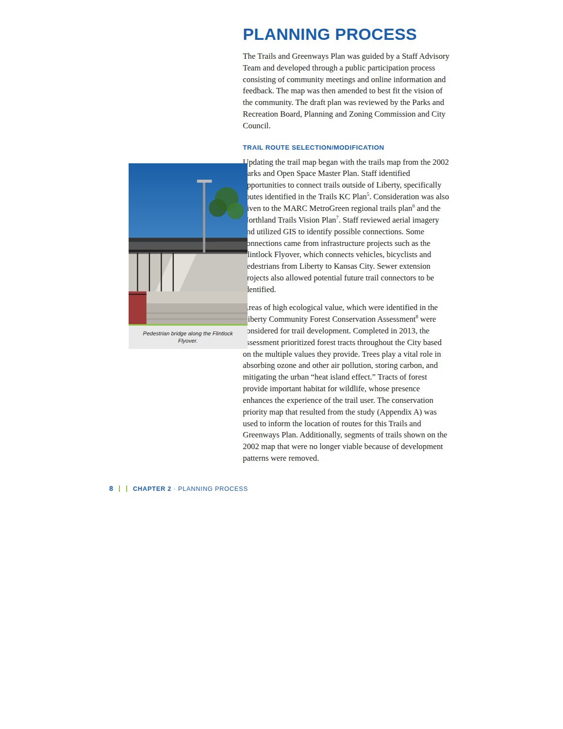Pedestrian bridge along the Flintlock Flyover.
PLANNING PROCESS
The Trails and Greenways Plan was guided by a Staff Advisory Team and developed through a public participation process consisting of community meetings and online information and feedback. The map was then amended to best fit the vision of the community. The draft plan was reviewed by the Parks and Recreation Board, Planning and Zoning Commission and City Council.
TRAIL ROUTE SELECTION/MODIFICATION
Updating the trail map began with the trails map from the 2002 Parks and Open Space Master Plan. Staff identified opportunities to connect trails outside of Liberty, specifically routes identified in the Trails KC Plan5. Consideration was also given to the MARC MetroGreen regional trails plan6 and the Northland Trails Vision Plan7. Staff reviewed aerial imagery and utilized GIS to identify possible connections. Some connections came from infrastructure projects such as the Flintlock Flyover, which connects vehicles, bicyclists and pedestrians from Liberty to Kansas City. Sewer extension projects also allowed potential future trail connectors to be identified.
Areas of high ecological value, which were identified in the Liberty Community Forest Conservation Assessment8 were considered for trail development. Completed in 2013, the assessment prioritized forest tracts throughout the City based on the multiple values they provide. Trees play a vital role in absorbing ozone and other air pollution, storing carbon, and mitigating the urban “heat island effect.” Tracts of forest provide important habitat for wildlife, whose presence enhances the experience of the trail user. The conservation priority map that resulted from the study (Appendix A) was used to inform the location of routes for this Trails and Greenways Plan. Additionally, segments of trails shown on the 2002 map that were no longer viable because of development patterns were removed.
8 CHAPTER 2 · PLANNING PROCESS